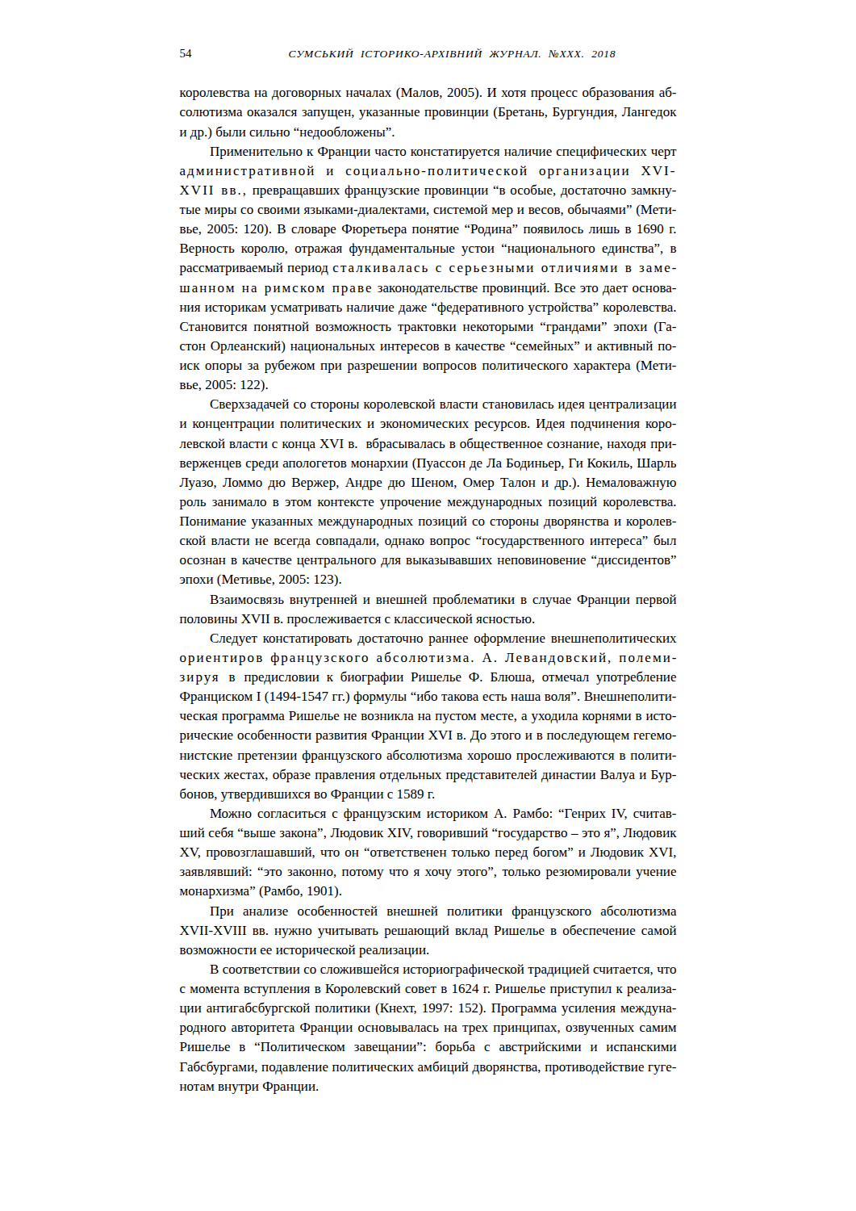54
СУМСЬКИЙ ІСТОРИКО-АРХІВНИЙ ЖУРНАЛ. №XXX. 2018
королевства на договорных началах (Малов, 2005). И хотя процесс образования абсолютизма оказался запущен, указанные провинции (Бретань, Бургундия, Лангедок и др.) были сильно “недообложены”.
Применительно к Франции часто констатируется наличие специфических черт административной и социально-политической организации XVI-XVII вв., превращавших французские провинции “в особые, достаточно замкнутые миры со своими языками-диалектами, системой мер и весов, обычаями” (Метивье, 2005: 120). В словаре Фюретьера понятие “Родина” появилось лишь в 1690 г. Верность королю, отражая фундаментальные устои “национального единства”, в рассматриваемый период сталкивалась с серьезными отличиями в замешанном на римском праве законодательстве провинций. Все это дает основания историкам усматривать наличие даже “федеративного устройства” королевства. Становится понятной возможность трактовки некоторыми “грандами” эпохи (Гастон Орлеанский) национальных интересов в качестве “семейных” и активный поиск опоры за рубежом при разрешении вопросов политического характера (Метивье, 2005: 122).
Сверхзадачей со стороны королевской власти становилась идея централизации и концентрации политических и экономических ресурсов. Идея подчинения королевской власти с конца XVI в. вбрасывалась в общественное сознание, находя приверженцев среди апологетов монархии (Пуассон де Ла Бодиньер, Ги Кокиль, Шарль Луазо, Ломмо дю Вержер, Андре дю Шеном, Омер Талон и др.). Немаловажную роль занимало в этом контексте упрочение международных позиций королевства. Понимание указанных международных позиций со стороны дворянства и королевской власти не всегда совпадали, однако вопрос “государственного интереса” был осознан в качестве центрального для выказывавших неповиновение “диссидентов” эпохи (Метивье, 2005: 123).
Взаимосвязь внутренней и внешней проблематики в случае Франции первой половины XVII в. прослеживается с классической ясностью.
Следует констатировать достаточно раннее оформление внешнеполитических ориентиров французского абсолютизма. А. Левандовский, полемизируя в предисловии к биографии Ришелье Ф. Блюша, отмечал употребление Франциском I (1494-1547 гг.) формулы “ибо такова есть наша воля”. Внешнеполитическая программа Ришелье не возникла на пустом месте, а уходила корнями в исторические особенности развития Франции XVI в. До этого и в последующем гегемонистские претензии французского абсолютизма хорошо прослеживаются в политических жестах, образе правления отдельных представителей династии Валуа и Бурбонов, утвердившихся во Франции с 1589 г.
Можно согласиться с французским историком А. Рамбо: “Генрих IV, считавший себя “выше закона”, Людовик XIV, говоривший “государство – это я”, Людовик XV, провозглашавший, что он “ответственен только перед богом” и Людовик XVI, заявлявший: “это законно, потому что я хочу этого”, только резюмировали учение монархизма” (Рамбо, 1901).
При анализе особенностей внешней политики французского абсолютизма XVII-XVIII вв. нужно учитывать решающий вклад Ришелье в обеспечение самой возможности ее исторической реализации.
В соответствии со сложившейся историографической традицией считается, что с момента вступления в Королевский совет в 1624 г. Ришелье приступил к реализации антигабсбургской политики (Кнехт, 1997: 152). Программа усиления международного авторитета Франции основывалась на трех принципах, озвученных самим Ришелье в “Политическом завещании”: борьба с австрийскими и испанскими Габсбургами, подавление политических амбиций дворянства, противодействие гугенотам внутри Франции.